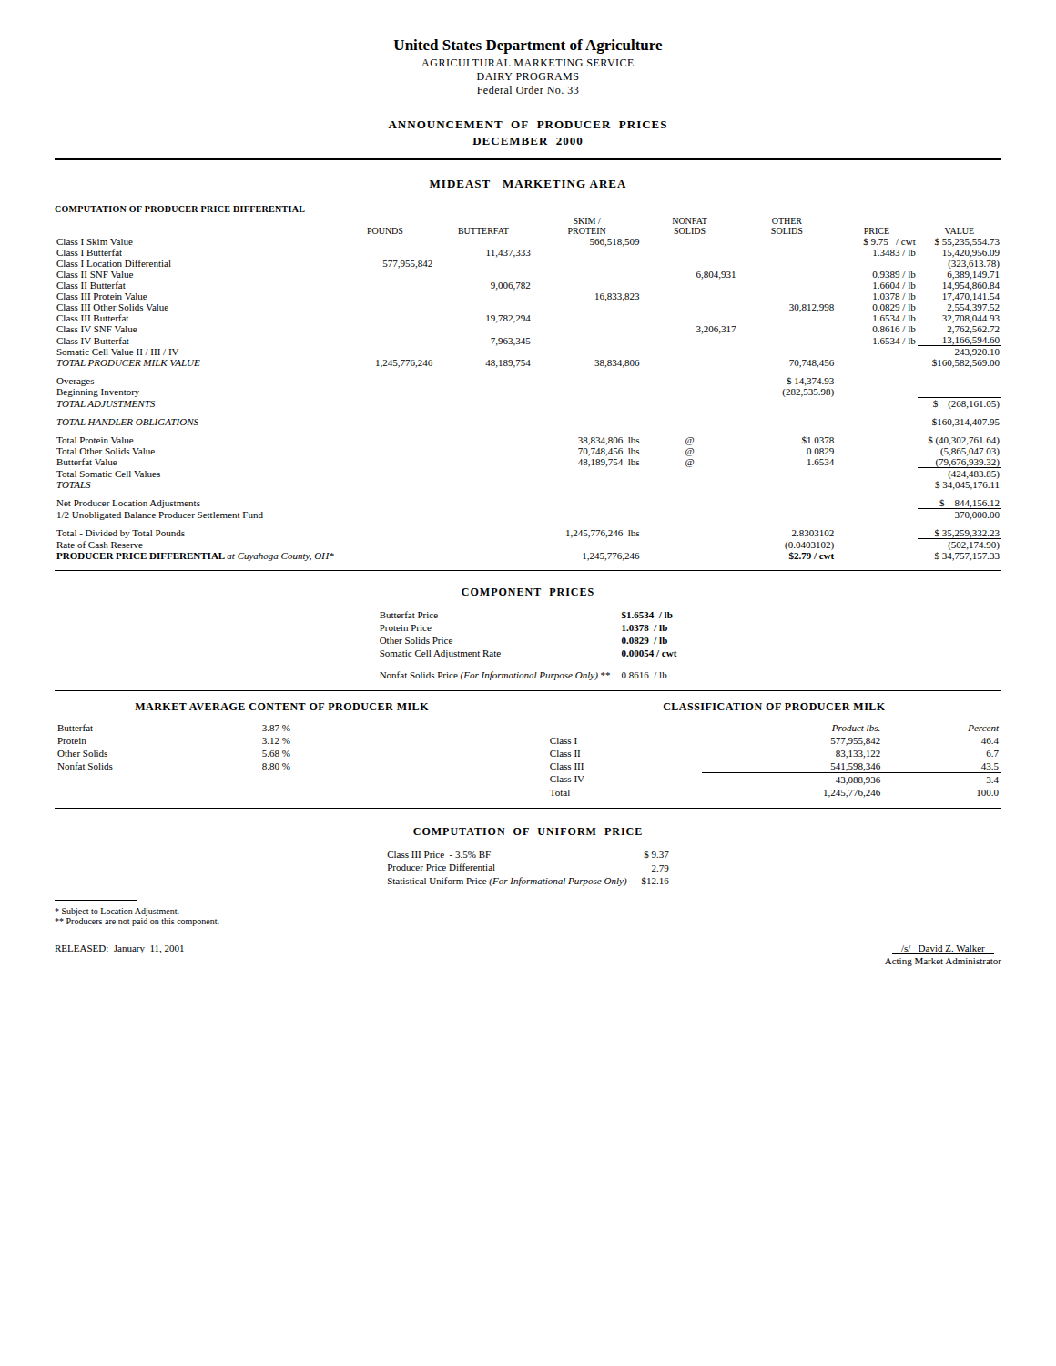United States Department of Agriculture
AGRICULTURAL MARKETING SERVICE
DAIRY PROGRAMS
Federal Order No. 33
ANNOUNCEMENT OF PRODUCER PRICES
DECEMBER 2000
MIDEAST MARKETING AREA
COMPUTATION OF PRODUCER PRICE DIFFERENTIAL
| | | | SKIM / | NONFAT | OTHER | | |
| | POUNDS | BUTTERFAT | PROTEIN | SOLIDS | SOLIDS | PRICE | VALUE |
| Class I Skim Value | | | 566,518,509 | | | $ 9.75 / cwt | $ 55,235,554.73 |
| Class I Butterfat | | 11,437,333 | | | | 1.3483 / lb | 15,420,956.09 |
| Class I Location Differential | 577,955,842 | | | | | | (323,613.78) |
| Class II SNF Value | | | | 6,804,931 | | 0.9389 / lb | 6,389,149.71 |
| Class II Butterfat | | 9,006,782 | | | | 1.6604 / lb | 14,954,860.84 |
| Class III Protein Value | | | 16,833,823 | | | 1.0378 / lb | 17,470,141.54 |
| Class III Other Solids Value | | | | | 30,812,998 | 0.0829 / lb | 2,554,397.52 |
| Class III Butterfat | | 19,782,294 | | | | 1.6534 / lb | 32,708,044.93 |
| Class IV SNF Value | | | | 3,206,317 | | 0.8616 / lb | 2,762,562.72 |
| Class IV Butterfat | | 7,963,345 | | | | 1.6534 / lb | 13,166,594.60 |
| Somatic Cell Value II / III / IV | | | | | | | 243,920.10 |
| TOTAL PRODUCER MILK VALUE | 1,245,776,246 | 48,189,754 | 38,834,806 | | 70,748,456 | | $160,582,569.00 |
| Overages | | | | | $ 14,374.93 | | |
| Beginning Inventory | | | | | (282,535.98) | | |
| TOTAL ADJUSTMENTS | | | | | | | $ (268,161.05) |
| TOTAL HANDLER OBLIGATIONS | | | | | | | $160,314,407.95 |
| Total Protein Value | | | 38,834,806 lbs | @ | $1.0378 | | $ (40,302,761.64) |
| Total Other Solids Value | | | 70,748,456 lbs | @ | 0.0829 | | (5,865,047.03) |
| Butterfat Value | | | 48,189,754 lbs | @ | 1.6534 | | (79,676,939.32) |
| Total Somatic Cell Values | | | | | | | (424,483.85) |
| TOTALS | | | | | | | $ 34,045,176.11 |
| Net Producer Location Adjustments | | | | | | | $ 844,156.12 |
| 1/2 Unobligated Balance Producer Settlement Fund | | | | | | | 370,000.00 |
| Total - Divided by Total Pounds | | | 1,245,776,246 lbs | | 2.8303102 | | $ 35,259,332.23 |
| Rate of Cash Reserve | | | | | (0.0403102) | | (502,174.90) |
| PRODUCER PRICE DIFFERENTIAL at Cuyahoga County, OH* | | | 1,245,776,246 | | $2.79 / cwt | | $ 34,757,157.33 |
COMPONENT PRICES
| Butterfat Price | $1.6534 / lb |
| Protein Price | 1.0378 / lb |
| Other Solids Price | 0.0829 / lb |
| Somatic Cell Adjustment Rate | 0.00054 / cwt |
| Nonfat Solids Price (For Informational Purpose Only) ** | 0.8616 / lb |
MARKET AVERAGE CONTENT OF PRODUCER MILK
| Butterfat | 3.87 % |
| Protein | 3.12 % |
| Other Solids | 5.68 % |
| Nonfat Solids | 8.80 % |
CLASSIFICATION OF PRODUCER MILK
| | Product lbs. | Percent |
| Class I | 577,955,842 | 46.4 |
| Class II | 83,133,122 | 6.7 |
| Class III | 541,598,346 | 43.5 |
| Class IV | 43,088,936 | 3.4 |
| Total | 1,245,776,246 | 100.0 |
COMPUTATION OF UNIFORM PRICE
| Class III Price - 3.5% BF | $ 9.37 |
| Producer Price Differential | 2.79 |
| Statistical Uniform Price (For Informational Purpose Only) | $12.16 |
* Subject to Location Adjustment.
** Producers are not paid on this component.
RELEASED: January 11, 2001
/s/ David Z. Walker Acting Market Administrator